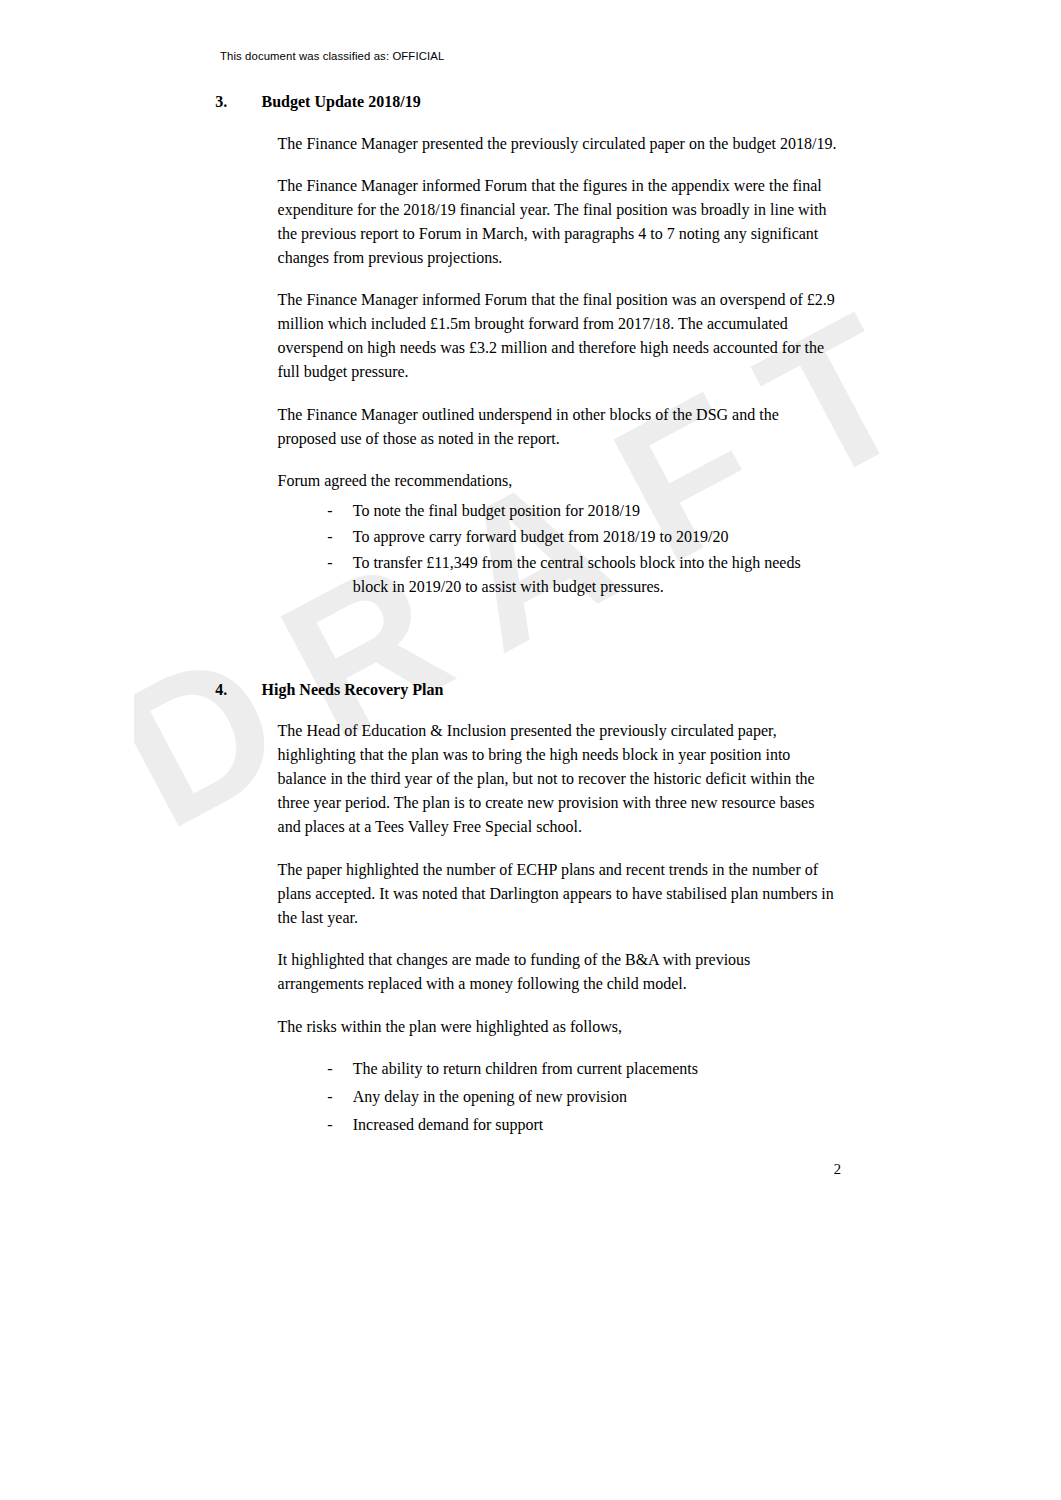This document was classified as: OFFICIAL
DRAFT
Budget Update 2018/19
The Finance Manager presented the previously circulated paper on the budget 2018/19.
The Finance Manager informed Forum that the figures in the appendix were the final expenditure for the 2018/19 financial year. The final position was broadly in line with the previous report to Forum in March, with paragraphs 4 to 7 noting any significant changes from previous projections.
The Finance Manager informed Forum that the final position was an overspend of £2.9 million which included £1.5m brought forward from 2017/18. The accumulated overspend on high needs was £3.2 million and therefore high needs accounted for the full budget pressure.
The Finance Manager outlined underspend in other blocks of the DSG and the proposed use of those as noted in the report.
Forum agreed the recommendations,
To note the final budget position for 2018/19
To approve carry forward budget from 2018/19 to 2019/20
To transfer £11,349 from the central schools block into the high needs block in 2019/20 to assist with budget pressures.
High Needs Recovery Plan
The Head of Education & Inclusion presented the previously circulated paper, highlighting that the plan was to bring the high needs block in year position into balance in the third year of the plan, but not to recover the historic deficit within the three year period. The plan is to create new provision with three new resource bases and places at a Tees Valley Free Special school.
The paper highlighted the number of ECHP plans and recent trends in the number of plans accepted. It was noted that Darlington appears to have stabilised plan numbers in the last year.
It highlighted that changes are made to funding of the B&A with previous arrangements replaced with a money following the child model.
The risks within the plan were highlighted as follows,
The ability to return children from current placements
Any delay in the opening of new provision
Increased demand for support
2